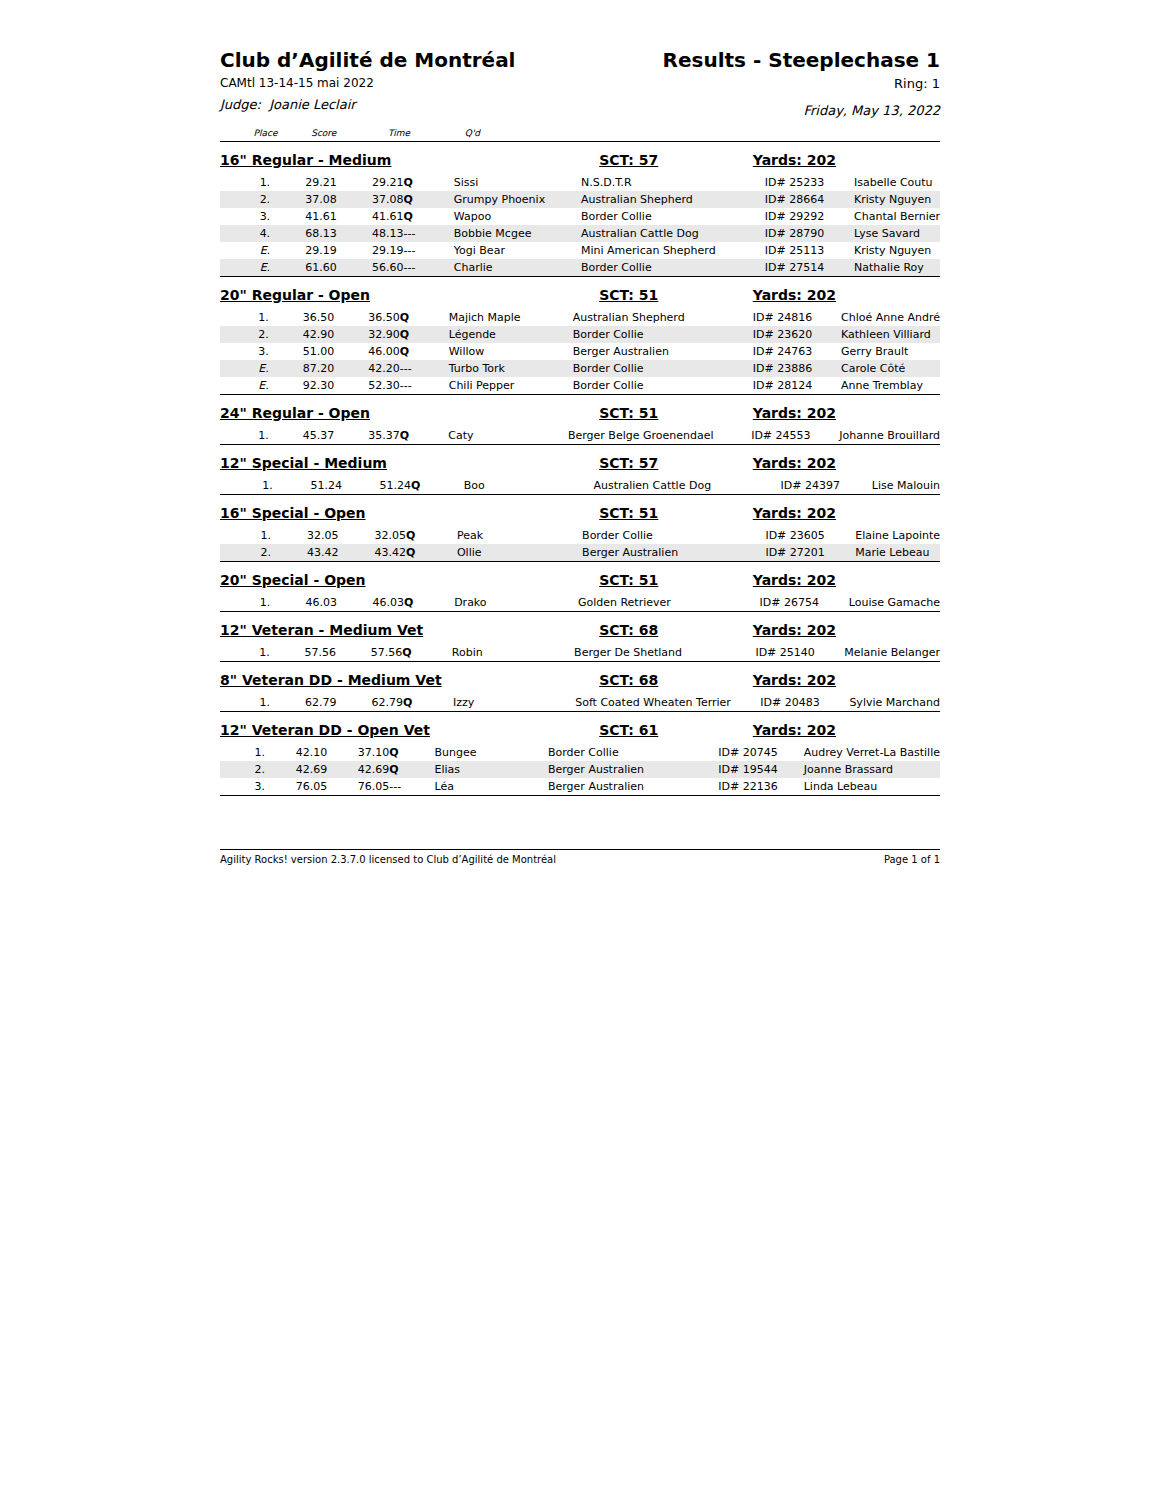Results - Steeplechase 1
Club d’Agilité de Montréal
Ring: 1 CAMtl 13-14-15 mai 2022
Friday, May 13, 2022 Judge: Joanie Leclair
Place Score Time Q'd
16" Regular - Medium SCT: 57 Yards: 202
| 1. | 29.21 | 29.21 | Q | Sissi | N.S.D.T.R | ID# 25233 | Isabelle Coutu |
| 2. | 37.08 | 37.08 | Q | Grumpy Phoenix | Australian Shepherd | ID# 28664 | Kristy Nguyen |
| 3. | 41.61 | 41.61 | Q | Wapoo | Border Collie | ID# 29292 | Chantal Bernier |
| 4. | 68.13 | 48.13 | --- | Bobbie Mcgee | Australian Cattle Dog | ID# 28790 | Lyse Savard |
| E. | 29.19 | 29.19 | --- | Yogi Bear | Mini American Shepherd | ID# 25113 | Kristy Nguyen |
| E. | 61.60 | 56.60 | --- | Charlie | Border Collie | ID# 27514 | Nathalie Roy |
20" Regular - Open SCT: 51 Yards: 202
| 1. | 36.50 | 36.50 | Q | Majich Maple | Australian Shepherd | ID# 24816 | Chloé Anne André |
| 2. | 42.90 | 32.90 | Q | Légende | Border Collie | ID# 23620 | Kathleen Villiard |
| 3. | 51.00 | 46.00 | Q | Willow | Berger Australien | ID# 24763 | Gerry Brault |
| E. | 87.20 | 42.20 | --- | Turbo Tork | Border Collie | ID# 23886 | Carole Côté |
| E. | 92.30 | 52.30 | --- | Chili Pepper | Border Collie | ID# 28124 | Anne Tremblay |
24" Regular - Open SCT: 51 Yards: 202
| 1. | 45.37 | 35.37 | Q | Caty | Berger Belge Groenendael | ID# 24553 | Johanne Brouillard |
12" Special - Medium SCT: 57 Yards: 202
| 1. | 51.24 | 51.24 | Q | Boo | Australien Cattle Dog | ID# 24397 | Lise Malouin |
16" Special - Open SCT: 51 Yards: 202
| 1. | 32.05 | 32.05 | Q | Peak | Border Collie | ID# 23605 | Elaine Lapointe |
| 2. | 43.42 | 43.42 | Q | Ollie | Berger Australien | ID# 27201 | Marie Lebeau |
20" Special - Open SCT: 51 Yards: 202
| 1. | 46.03 | 46.03 | Q | Drako | Golden Retriever | ID# 26754 | Louise Gamache |
12" Veteran - Medium Vet SCT: 68 Yards: 202
| 1. | 57.56 | 57.56 | Q | Robin | Berger De Shetland | ID# 25140 | Melanie Belanger |
8" Veteran DD - Medium Vet SCT: 68 Yards: 202
| 1. | 62.79 | 62.79 | Q | Izzy | Soft Coated Wheaten Terrier | ID# 20483 | Sylvie Marchand |
12" Veteran DD - Open Vet SCT: 61 Yards: 202
| 1. | 42.10 | 37.10 | Q | Bungee | Border Collie | ID# 20745 | Audrey Verret-La Bastille |
| 2. | 42.69 | 42.69 | Q | Elias | Berger Australien | ID# 19544 | Joanne Brassard |
| 3. | 76.05 | 76.05 | --- | Léa | Berger Australien | ID# 22136 | Linda Lebeau |
Page 1 of 1 Agility Rocks! version 2.3.7.0 licensed to Club d’Agilité de Montréal